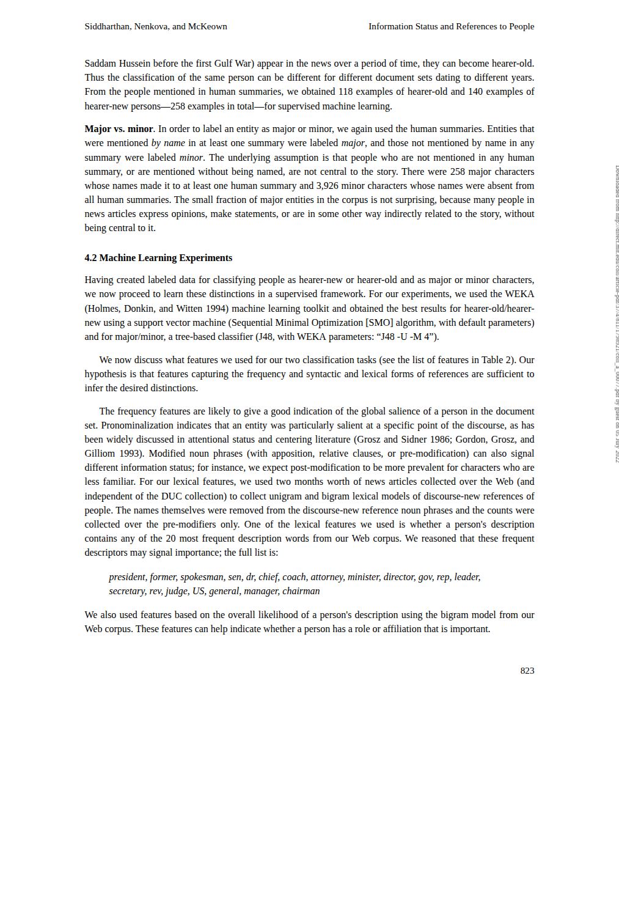Siddharthan, Nenkova, and McKeown Information Status and References to People
Saddam Hussein before the first Gulf War) appear in the news over a period of time, they can become hearer-old. Thus the classification of the same person can be different for different document sets dating to different years. From the people mentioned in human summaries, we obtained 118 examples of hearer-old and 140 examples of hearer-new persons—258 examples in total—for supervised machine learning.
Major vs. minor. In order to label an entity as major or minor, we again used the human summaries. Entities that were mentioned by name in at least one summary were labeled major, and those not mentioned by name in any summary were labeled minor. The underlying assumption is that people who are not mentioned in any human summary, or are mentioned without being named, are not central to the story. There were 258 major characters whose names made it to at least one human summary and 3,926 minor characters whose names were absent from all human summaries. The small fraction of major entities in the corpus is not surprising, because many people in news articles express opinions, make statements, or are in some other way indirectly related to the story, without being central to it.
4.2 Machine Learning Experiments
Having created labeled data for classifying people as hearer-new or hearer-old and as major or minor characters, we now proceed to learn these distinctions in a supervised framework. For our experiments, we used the WEKA (Holmes, Donkin, and Witten 1994) machine learning toolkit and obtained the best results for hearer-old/hearer-new using a support vector machine (Sequential Minimal Optimization [SMO] algorithm, with default parameters) and for major/minor, a tree-based classifier (J48, with WEKA parameters: “J48 -U -M 4”).
We now discuss what features we used for our two classification tasks (see the list of features in Table 2). Our hypothesis is that features capturing the frequency and syntactic and lexical forms of references are sufficient to infer the desired distinctions.
The frequency features are likely to give a good indication of the global salience of a person in the document set. Pronominalization indicates that an entity was particularly salient at a specific point of the discourse, as has been widely discussed in attentional status and centering literature (Grosz and Sidner 1986; Gordon, Grosz, and Gilliom 1993). Modified noun phrases (with apposition, relative clauses, or pre-modification) can also signal different information status; for instance, we expect post-modification to be more prevalent for characters who are less familiar. For our lexical features, we used two months worth of news articles collected over the Web (and independent of the DUC collection) to collect unigram and bigram lexical models of discourse-new references of people. The names themselves were removed from the discourse-new reference noun phrases and the counts were collected over the pre-modifiers only. One of the lexical features we used is whether a person's description contains any of the 20 most frequent description words from our Web corpus. We reasoned that these frequent descriptors may signal importance; the full list is:
president, former, spokesman, sen, dr, chief, coach, attorney, minister, director, gov, rep, leader, secretary, rev, judge, US, general, manager, chairman
We also used features based on the overall likelihood of a person's description using the bigram model from our Web corpus. These features can help indicate whether a person has a role or affiliation that is important.
823
Downloaded from http://direct.mit.edu/coli/article-pdf/37/4/811/1798921/coli_a_00077.pdf by guest on 05 July 2022